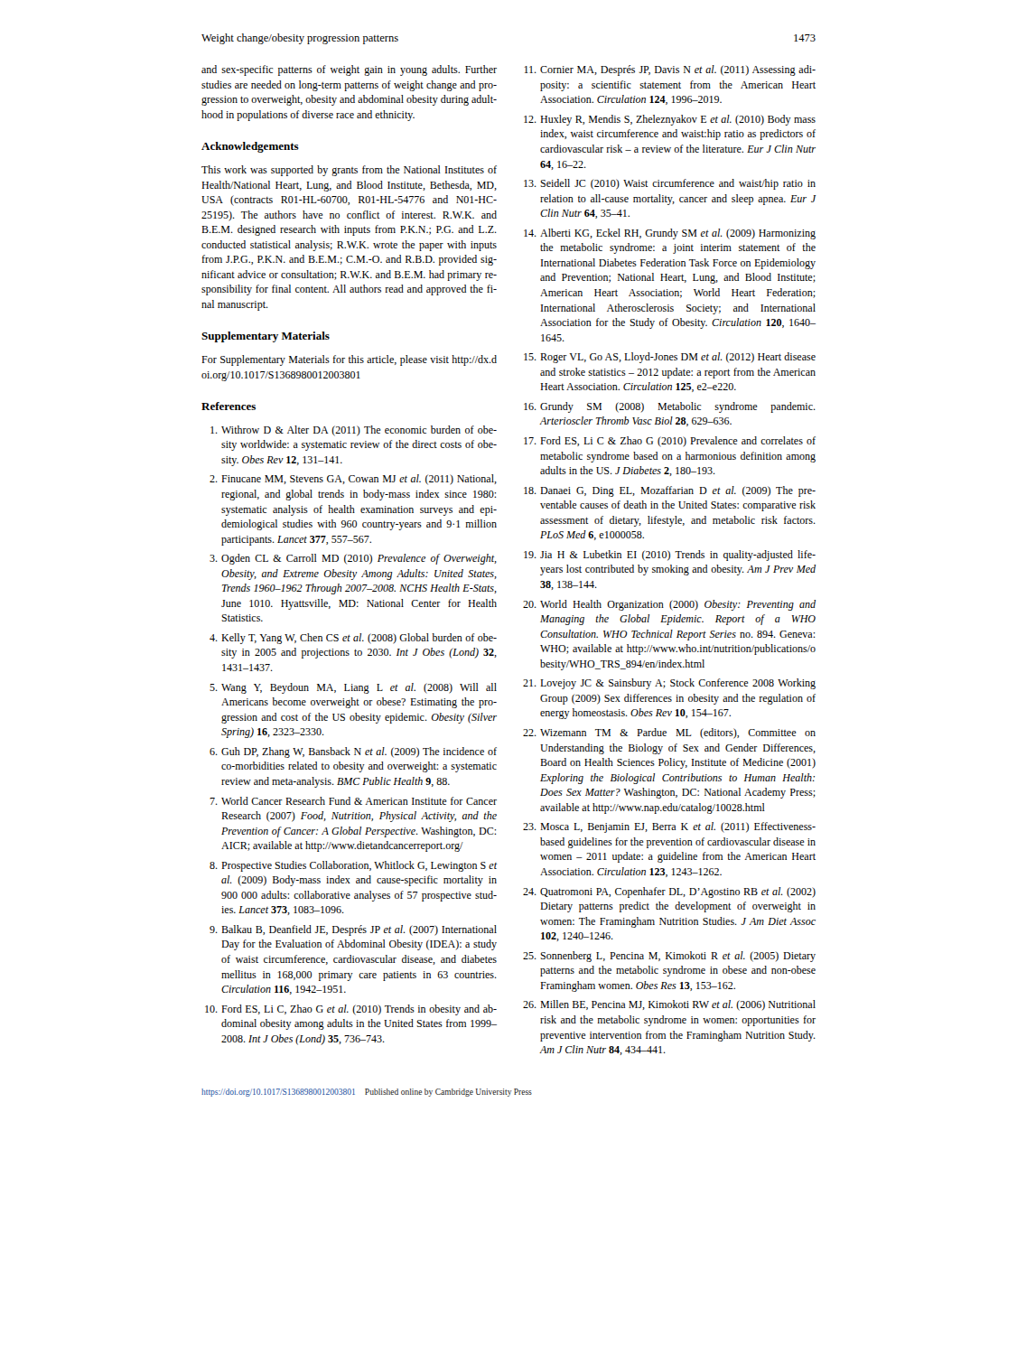Weight change/obesity progression patterns 1473
and sex-specific patterns of weight gain in young adults. Further studies are needed on long-term patterns of weight change and progression to overweight, obesity and abdominal obesity during adulthood in populations of diverse race and ethnicity.
Acknowledgements
This work was supported by grants from the National Institutes of Health/National Heart, Lung, and Blood Institute, Bethesda, MD, USA (contracts R01-HL-60700, R01-HL-54776 and N01-HC-25195). The authors have no conflict of interest. R.W.K. and B.E.M. designed research with inputs from P.K.N.; P.G. and L.Z. conducted statistical analysis; R.W.K. wrote the paper with inputs from J.P.G., P.K.N. and B.E.M.; C.M.-O. and R.B.D. provided significant advice or consultation; R.W.K. and B.E.M. had primary responsibility for final content. All authors read and approved the final manuscript.
Supplementary Materials
For Supplementary Materials for this article, please visit http://dx.doi.org/10.1017/S1368980012003801
References
Withrow D & Alter DA (2011) The economic burden of obesity worldwide: a systematic review of the direct costs of obesity. Obes Rev 12, 131–141.
Finucane MM, Stevens GA, Cowan MJ et al. (2011) National, regional, and global trends in body-mass index since 1980: systematic analysis of health examination surveys and epidemiological studies with 960 country-years and 9·1 million participants. Lancet 377, 557–567.
Ogden CL & Carroll MD (2010) Prevalence of Overweight, Obesity, and Extreme Obesity Among Adults: United States, Trends 1960–1962 Through 2007–2008. NCHS Health E-Stats, June 1010. Hyattsville, MD: National Center for Health Statistics.
Kelly T, Yang W, Chen CS et al. (2008) Global burden of obesity in 2005 and projections to 2030. Int J Obes (Lond) 32, 1431–1437.
Wang Y, Beydoun MA, Liang L et al. (2008) Will all Americans become overweight or obese? Estimating the progression and cost of the US obesity epidemic. Obesity (Silver Spring) 16, 2323–2330.
Guh DP, Zhang W, Bansback N et al. (2009) The incidence of co-morbidities related to obesity and overweight: a systematic review and meta-analysis. BMC Public Health 9, 88.
World Cancer Research Fund & American Institute for Cancer Research (2007) Food, Nutrition, Physical Activity, and the Prevention of Cancer: A Global Perspective. Washington, DC: AICR; available at http://www.dietandcancerreport.org/
Prospective Studies Collaboration, Whitlock G, Lewington S et al. (2009) Body-mass index and cause-specific mortality in 900 000 adults: collaborative analyses of 57 prospective studies. Lancet 373, 1083–1096.
Balkau B, Deanfield JE, Després JP et al. (2007) International Day for the Evaluation of Abdominal Obesity (IDEA): a study of waist circumference, cardiovascular disease, and diabetes mellitus in 168,000 primary care patients in 63 countries. Circulation 116, 1942–1951.
Ford ES, Li C, Zhao G et al. (2010) Trends in obesity and abdominal obesity among adults in the United States from 1999–2008. Int J Obes (Lond) 35, 736–743.
Cornier MA, Després JP, Davis N et al. (2011) Assessing adiposity: a scientific statement from the American Heart Association. Circulation 124, 1996–2019.
Huxley R, Mendis S, Zheleznyakov E et al. (2010) Body mass index, waist circumference and waist:hip ratio as predictors of cardiovascular risk – a review of the literature. Eur J Clin Nutr 64, 16–22.
Seidell JC (2010) Waist circumference and waist/hip ratio in relation to all-cause mortality, cancer and sleep apnea. Eur J Clin Nutr 64, 35–41.
Alberti KG, Eckel RH, Grundy SM et al. (2009) Harmonizing the metabolic syndrome: a joint interim statement of the International Diabetes Federation Task Force on Epidemiology and Prevention; National Heart, Lung, and Blood Institute; American Heart Association; World Heart Federation; International Atherosclerosis Society; and International Association for the Study of Obesity. Circulation 120, 1640–1645.
Roger VL, Go AS, Lloyd-Jones DM et al. (2012) Heart disease and stroke statistics – 2012 update: a report from the American Heart Association. Circulation 125, e2–e220.
Grundy SM (2008) Metabolic syndrome pandemic. Arterioscler Thromb Vasc Biol 28, 629–636.
Ford ES, Li C & Zhao G (2010) Prevalence and correlates of metabolic syndrome based on a harmonious definition among adults in the US. J Diabetes 2, 180–193.
Danaei G, Ding EL, Mozaffarian D et al. (2009) The preventable causes of death in the United States: comparative risk assessment of dietary, lifestyle, and metabolic risk factors. PLoS Med 6, e1000058.
Jia H & Lubetkin EI (2010) Trends in quality-adjusted life-years lost contributed by smoking and obesity. Am J Prev Med 38, 138–144.
World Health Organization (2000) Obesity: Preventing and Managing the Global Epidemic. Report of a WHO Consultation. WHO Technical Report Series no. 894. Geneva: WHO; available at http://www.who.int/nutrition/publications/obesity/WHO_TRS_894/en/index.html
Lovejoy JC & Sainsbury A; Stock Conference 2008 Working Group (2009) Sex differences in obesity and the regulation of energy homeostasis. Obes Rev 10, 154–167.
Wizemann TM & Pardue ML (editors), Committee on Understanding the Biology of Sex and Gender Differences, Board on Health Sciences Policy, Institute of Medicine (2001) Exploring the Biological Contributions to Human Health: Does Sex Matter? Washington, DC: National Academy Press; available at http://www.nap.edu/catalog/10028.html
Mosca L, Benjamin EJ, Berra K et al. (2011) Effectiveness-based guidelines for the prevention of cardiovascular disease in women – 2011 update: a guideline from the American Heart Association. Circulation 123, 1243–1262.
Quatromoni PA, Copenhafer DL, D’Agostino RB et al. (2002) Dietary patterns predict the development of overweight in women: The Framingham Nutrition Studies. J Am Diet Assoc 102, 1240–1246.
Sonnenberg L, Pencina M, Kimokoti R et al. (2005) Dietary patterns and the metabolic syndrome in obese and non-obese Framingham women. Obes Res 13, 153–162.
Millen BE, Pencina MJ, Kimokoti RW et al. (2006) Nutritional risk and the metabolic syndrome in women: opportunities for preventive intervention from the Framingham Nutrition Study. Am J Clin Nutr 84, 434–441.
https://doi.org/10.1017/S1368980012003801 Published online by Cambridge University Press